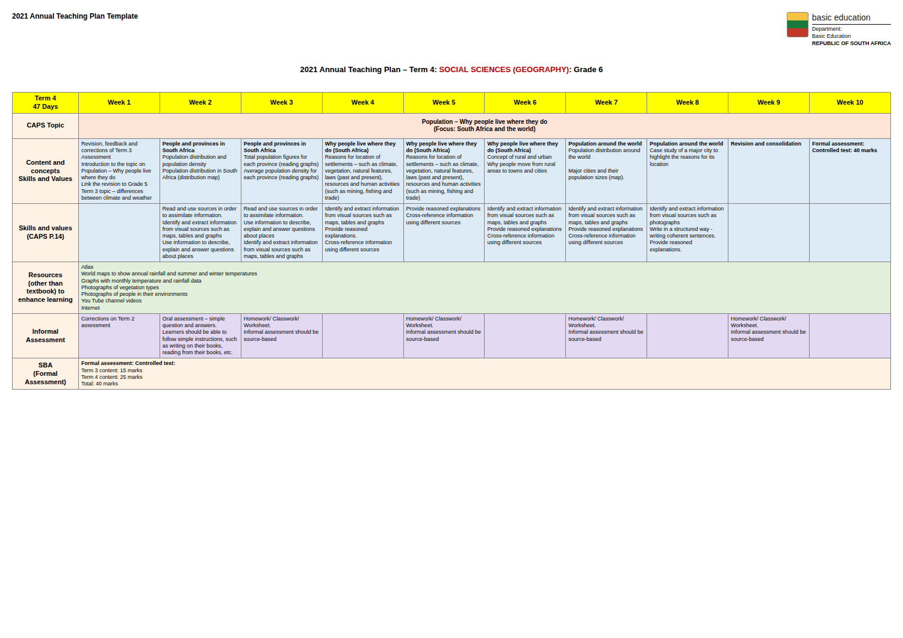2021 Annual Teaching Plan Template
basic education
Department:
Basic Education
REPUBLIC OF SOUTH AFRICA
2021 Annual Teaching Plan – Term 4: SOCIAL SCIENCES (GEOGRAPHY): Grade 6
| Term 4 47 Days | Week 1 | Week 2 | Week 3 | Week 4 | Week 5 | Week 6 | Week 7 | Week 8 | Week 9 | Week 10 |
| --- | --- | --- | --- | --- | --- | --- | --- | --- | --- | --- |
| CAPS Topic | Population – Why people live where they do (Focus: South Africa and the world) |
| Content and concepts Skills and Values | Revision, feedback and corrections of Term 3 Assessment Introduction to the topic on Population – Why people live where they do Link the revision to Grade 5 Term 3 topic – differences between climate and weather | People and provinces in South Africa Population distribution and population density Population distribution in South Africa (distribution map) | People and provinces in South Africa Total population figures for each province (reading graphs) Average population density for each province (reading graphs) | Why people live where they do (South Africa) Reasons for location of settlements – such as climate, vegetation, natural features, laws (past and present), resources and human activities (such as mining, fishing and trade) | Why people live where they do (South Africa) Reasons for location of settlements – such as climate, vegetation, natural features, laws (past and present), resources and human activities (such as mining, fishing and trade) | Why people live where they do (South Africa) Concept of rural and urban Why people move from rural areas to towns and cities | Population around the world Population distribution around the world Major cities and their population sizes (map). | Population around the world Case study of a major city to highlight the reasons for its location | Revision and consolidation | Formal assessment: Controlled test: 40 marks |
| Skills and values (CAPS P.14) | | Read and use sources in order to assimilate information. Identify and extract information from visual sources such as maps, tables and graphs Use information to describe, explain and answer questions about places | Read and use sources in order to assimilate information. Use information to describe, explain and answer questions about places Identify and extract information from visual sources such as maps, tables and graphs | Identify and extract information from visual sources such as maps, tables and graphs Provide reasoned explanations. Cross-reference information using different sources | Provide reasoned explanations Cross-reference information using different sources | Identify and extract information from visual sources such as maps, tables and graphs Provide reasoned explanations Cross-reference information using different sources | Identify and extract information from visual sources such as maps, tables and graphs Provide reasoned explanations Cross-reference information using different sources | Identify and extract information from visual sources such as photographs Write in a structured way - writing coherent sentences. Provide reasoned explanations. | | |
| Resources (other than textbook) to enhance learning | Atlas World maps to show annual rainfall and summer and winter temperatures Graphs with monthly temperature and rainfall data Photographs of vegetation types Photographs of people in their environments You Tube channel videos Internet |
| Informal Assessment | Corrections on Term 2 assessment | Oral assessment – simple question and answers. Learners should be able to follow simple instructions, such as writing on their books, reading from their books, etc. | Homework/ Classwork/ Worksheet. Informal assessment should be source-based | | Homework/ Classwork/ Worksheet. Informal assessment should be source-based | | Homework/ Classwork/ Worksheet. Informal assessment should be source-based | | Homework/ Classwork/ Worksheet. Informal assessment should be source-based | |
| SBA (Formal Assessment) | Formal assessment: Controlled test: Term 3 content: 15 marks Term 4 content: 25 marks Total: 40 marks |